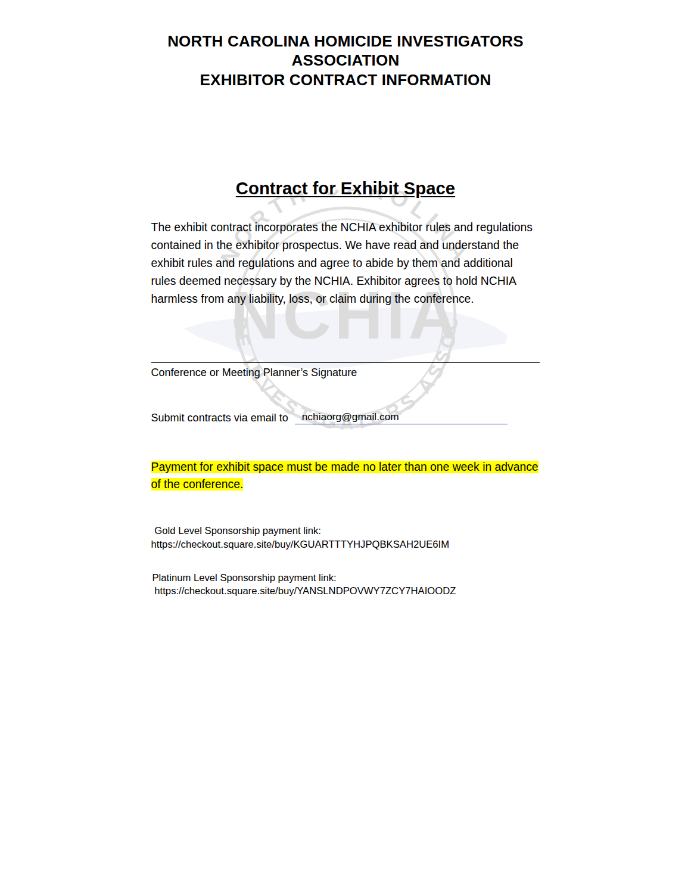NORTH CAROLINA HOMICIDE INVESTIGATORS ASSOCIATION NCHIA
NORTH CAROLINA HOMICIDE INVESTIGATORS ASSOCIATION
EXHIBITOR CONTRACT INFORMATION
Contract for Exhibit Space
The exhibit contract incorporates the NCHIA exhibitor rules and regulations contained in the exhibitor prospectus. We have read and understand the exhibit rules and regulations and agree to abide by them and additional rules deemed necessary by the NCHIA. Exhibitor agrees to hold NCHIA harmless from any liability, loss, or claim during the conference.
Conference or Meeting Planner’s Signature
Submit contracts via email to nchiaorg@gmail.com
Payment for exhibit space must be made no later than one week in advance of the conference.
Gold Level Sponsorship payment link:
https://checkout.square.site/buy/KGUARTTTYHJPQBKSAH2UE6IM
Platinum Level Sponsorship payment link:
https://checkout.square.site/buy/YANSLNDPOVWY7ZCY7HAIOODZ